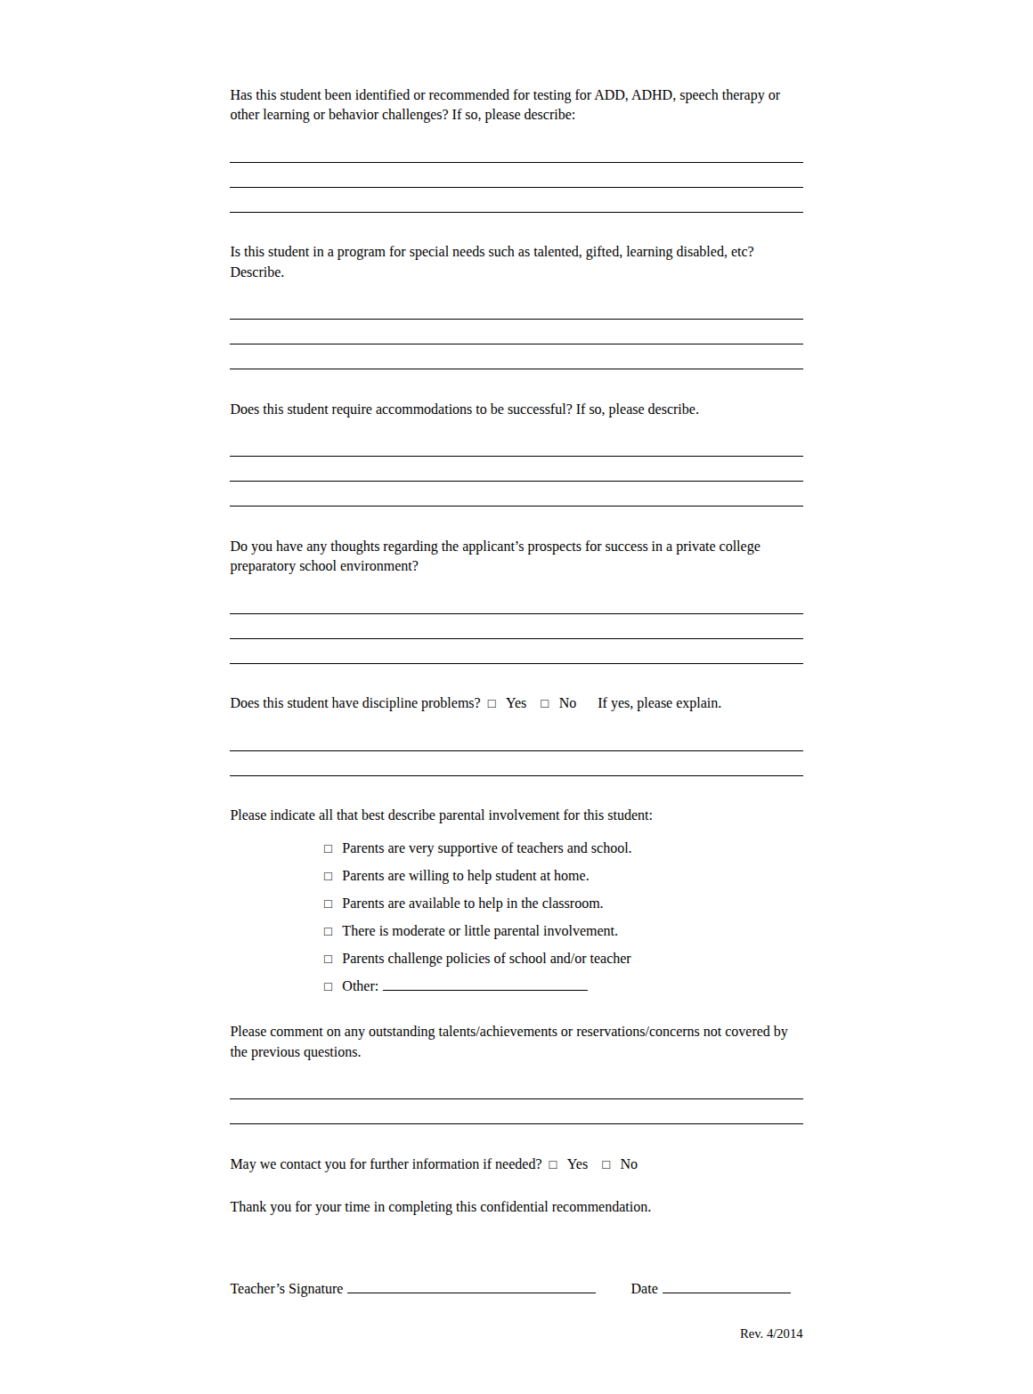Has this student been identified or recommended for testing for ADD, ADHD, speech therapy or other learning or behavior challenges? If so, please describe:
Is this student in a program for special needs such as talented, gifted, learning disabled, etc? Describe.
Does this student require accommodations to be successful? If so, please describe.
Do you have any thoughts regarding the applicant’s prospects for success in a private college preparatory school environment?
Does this student have discipline problems? □Yes □No If yes, please explain.
Please indicate all that best describe parental involvement for this student:
□Parents are very supportive of teachers and school.
□Parents are willing to help student at home.
□Parents are available to help in the classroom.
□There is moderate or little parental involvement.
□Parents challenge policies of school and/or teacher
□Other:
Please comment on any outstanding talents/achievements or reservations/concerns not covered by the previous questions.
May we contact you for further information if needed? □Yes □No
Thank you for your time in completing this confidential recommendation.
Teacher’s Signature Date
Rev. 4/2014